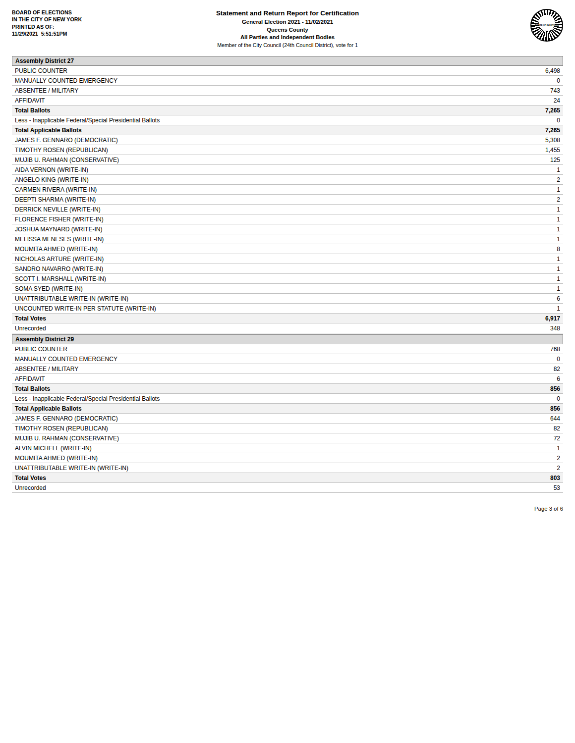BOARD OF ELECTIONS
IN THE CITY OF NEW YORK
PRINTED AS OF:
11/29/2021 5:51:51PM
Statement and Return Report for Certification
General Election 2021 - 11/02/2021
Queens County
All Parties and Independent Bodies
Member of the City Council (24th Council District), vote for 1
Assembly District 27
| PUBLIC COUNTER | 6,498 |
| MANUALLY COUNTED EMERGENCY | 0 |
| ABSENTEE / MILITARY | 743 |
| AFFIDAVIT | 24 |
| Total Ballots | 7,265 |
| Less - Inapplicable Federal/Special Presidential Ballots | 0 |
| Total Applicable Ballots | 7,265 |
| JAMES F. GENNARO (DEMOCRATIC) | 5,308 |
| TIMOTHY ROSEN (REPUBLICAN) | 1,455 |
| MUJIB U. RAHMAN (CONSERVATIVE) | 125 |
| AIDA VERNON (WRITE-IN) | 1 |
| ANGELO KING (WRITE-IN) | 2 |
| CARMEN RIVERA (WRITE-IN) | 1 |
| DEEPTI SHARMA (WRITE-IN) | 2 |
| DERRICK NEVILLE (WRITE-IN) | 1 |
| FLORENCE FISHER (WRITE-IN) | 1 |
| JOSHUA MAYNARD (WRITE-IN) | 1 |
| MELISSA MENESES (WRITE-IN) | 1 |
| MOUMITA AHMED (WRITE-IN) | 8 |
| NICHOLAS ARTURE (WRITE-IN) | 1 |
| SANDRO NAVARRO (WRITE-IN) | 1 |
| SCOTT I. MARSHALL (WRITE-IN) | 1 |
| SOMA SYED (WRITE-IN) | 1 |
| UNATTRIBUTABLE WRITE-IN (WRITE-IN) | 6 |
| UNCOUNTED WRITE-IN PER STATUTE (WRITE-IN) | 1 |
| Total Votes | 6,917 |
| Unrecorded | 348 |
Assembly District 29
| PUBLIC COUNTER | 768 |
| MANUALLY COUNTED EMERGENCY | 0 |
| ABSENTEE / MILITARY | 82 |
| AFFIDAVIT | 6 |
| Total Ballots | 856 |
| Less - Inapplicable Federal/Special Presidential Ballots | 0 |
| Total Applicable Ballots | 856 |
| JAMES F. GENNARO (DEMOCRATIC) | 644 |
| TIMOTHY ROSEN (REPUBLICAN) | 82 |
| MUJIB U. RAHMAN (CONSERVATIVE) | 72 |
| ALVIN MICHELL (WRITE-IN) | 1 |
| MOUMITA AHMED (WRITE-IN) | 2 |
| UNATTRIBUTABLE WRITE-IN (WRITE-IN) | 2 |
| Total Votes | 803 |
| Unrecorded | 53 |
Page 3 of 6